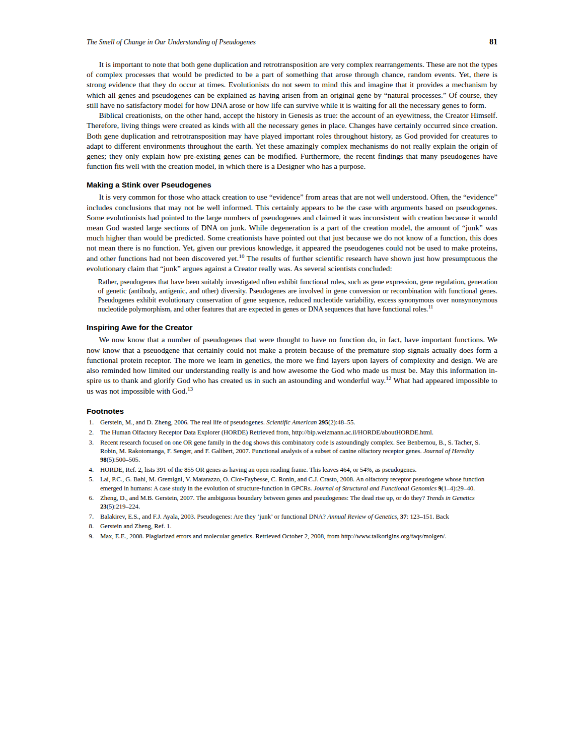The Smell of Change in Our Understanding of Pseudogenes 81
It is important to note that both gene duplication and retrotransposition are very complex rearrangements. These are not the types of complex processes that would be predicted to be a part of something that arose through chance, random events. Yet, there is strong evidence that they do occur at times. Evolutionists do not seem to mind this and imagine that it provides a mechanism by which all genes and pseudogenes can be explained as having arisen from an original gene by “natural processes.” Of course, they still have no satisfactory model for how DNA arose or how life can survive while it is waiting for all the necessary genes to form.
Biblical creationists, on the other hand, accept the history in Genesis as true: the account of an eyewitness, the Creator Himself. Therefore, living things were created as kinds with all the necessary genes in place. Changes have certainly occurred since creation. Both gene duplication and retrotransposition may have played important roles throughout history, as God provided for creatures to adapt to different environments throughout the earth. Yet these amazingly complex mechanisms do not really explain the origin of genes; they only explain how pre-existing genes can be modified. Furthermore, the recent findings that many pseudogenes have function fits well with the creation model, in which there is a Designer who has a purpose.
Making a Stink over Pseudogenes
It is very common for those who attack creation to use “evidence” from areas that are not well understood. Often, the “evidence” includes conclusions that may not be well informed. This certainly appears to be the case with arguments based on pseudogenes. Some evolutionists had pointed to the large numbers of pseudogenes and claimed it was inconsistent with creation because it would mean God wasted large sections of DNA on junk. While degeneration is a part of the creation model, the amount of “junk” was much higher than would be predicted. Some creationists have pointed out that just because we do not know of a function, this does not mean there is no function. Yet, given our previous knowledge, it appeared the pseudogenes could not be used to make proteins, and other functions had not been discovered yet.10 The results of further scientific research have shown just how presumptuous the evolutionary claim that “junk” argues against a Creator really was. As several scientists concluded:
Rather, pseudogenes that have been suitably investigated often exhibit functional roles, such as gene expression, gene regulation, generation of genetic (antibody, antigenic, and other) diversity. Pseudogenes are involved in gene conversion or recombination with functional genes. Pseudogenes exhibit evolutionary conservation of gene sequence, reduced nucleotide variability, excess synonymous over nonsynonymous nucleotide polymorphism, and other features that are expected in genes or DNA sequences that have functional roles.11
Inspiring Awe for the Creator
We now know that a number of pseudogenes that were thought to have no function do, in fact, have important functions. We now know that a pseuodgene that certainly could not make a protein because of the premature stop signals actually does form a functional protein receptor. The more we learn in genetics, the more we find layers upon layers of complexity and design. We are also reminded how limited our understanding really is and how awesome the God who made us must be. May this information inspire us to thank and glorify God who has created us in such an astounding and wonderful way.12 What had appeared impossible to us was not impossible with God.13
Footnotes
Gerstein, M., and D. Zheng, 2006. The real life of pseudogenes. Scientific American 295(2):48–55.
The Human Olfactory Receptor Data Explorer (HORDE) Retrieved from, http://bip.weizmann.ac.il/HORDE/aboutHORDE.html.
Recent research focused on one OR gene family in the dog shows this combinatory code is astoundingly complex. See Benbernou, B., S. Tacher, S. Robin, M. Rakotomanga, F. Senger, and F. Galibert, 2007. Functional analysis of a subset of canine olfactory receptor genes. Journal of Heredity 98(5):500–505.
HORDE, Ref. 2, lists 391 of the 855 OR genes as having an open reading frame. This leaves 464, or 54%, as pseudogenes.
Lai, P.C., G. Bahl, M. Gremigni, V. Matarazzo, O. Clot-Faybesse, C. Ronin, and C.J. Crasto, 2008. An olfactory receptor pseudogene whose function emerged in humans: A case study in the evolution of structure-function in GPCRs. Journal of Structural and Functional Genomics 9(1–4):29–40.
Zheng, D., and M.B. Gerstein, 2007. The ambiguous boundary between genes and pseudogenes: The dead rise up, or do they? Trends in Genetics 23(5):219–224.
Balakirev, E.S., and F.J. Ayala, 2003. Pseudogenes: Are they ‘junk’ or functional DNA? Annual Review of Genetics, 37: 123–151. Back
Gerstein and Zheng, Ref. 1.
Max, E.E., 2008. Plagiarized errors and molecular genetics. Retrieved October 2, 2008, from http://www.talkorigins.org/faqs/molgen/.